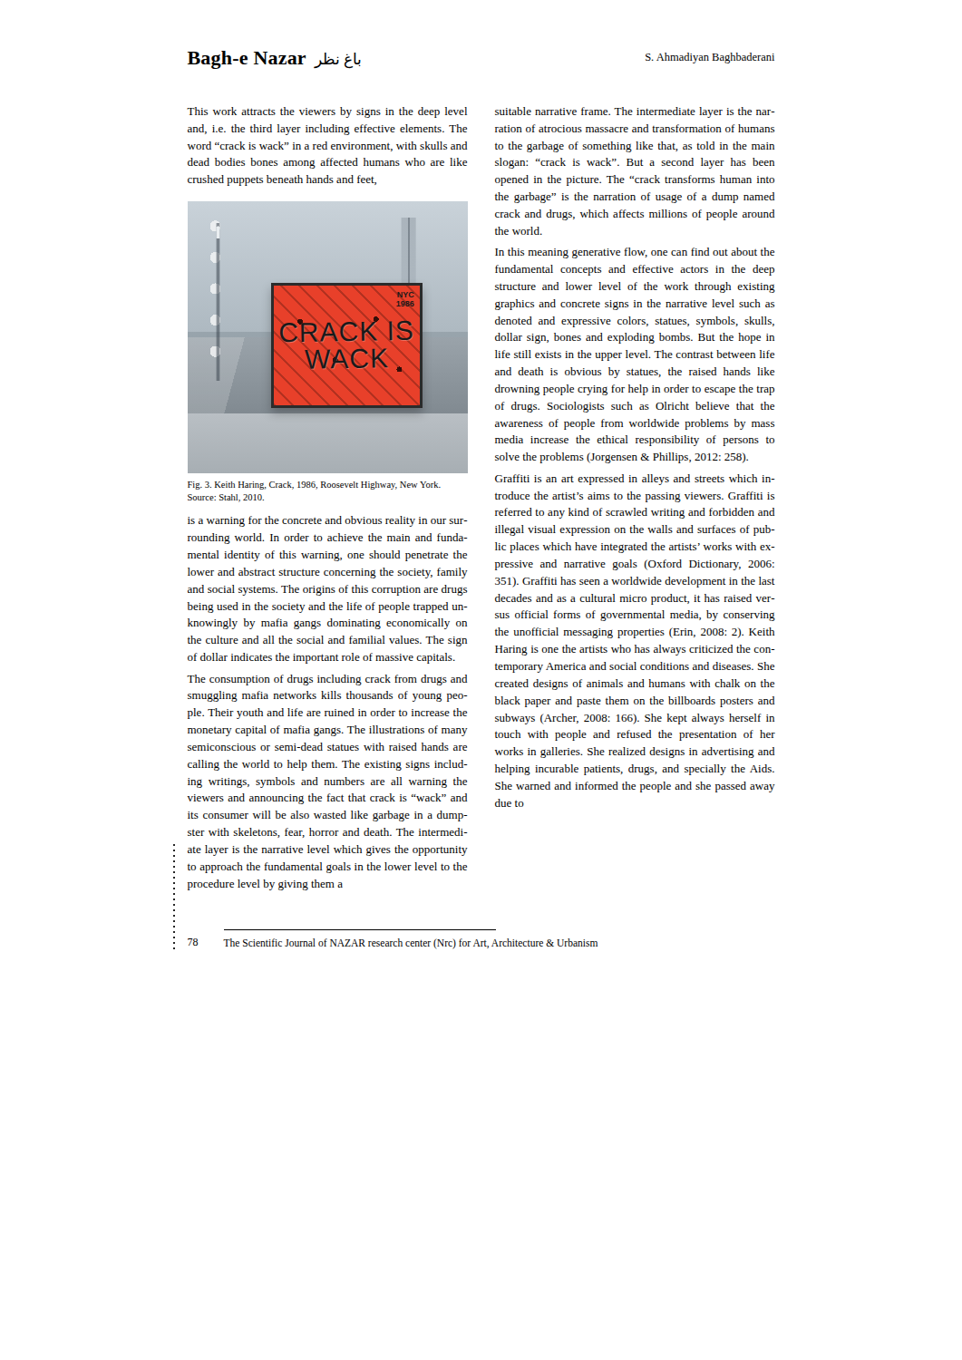Bagh-e Nazar باغ نظر
S. Ahmadiyan Baghbaderani
This work attracts the viewers by signs in the deep level and, i.e. the third layer including effective elements. The word “crack is wack” in a red environment, with skulls and dead bodies bones among affected humans who are like crushed puppets beneath hands and feet,
NYC
1986
CRACK IS
WACK
Fig. 3. Keith Haring, Crack, 1986, Roosevelt Highway, New York. Source: Stahl, 2010.
is a warning for the concrete and obvious reality in our surrounding world. In order to achieve the main and fundamental identity of this warning, one should penetrate the lower and abstract structure concerning the society, family and social systems. The origins of this corruption are drugs being used in the society and the life of people trapped unknowingly by mafia gangs dominating economically on the culture and all the social and familial values. The sign of dollar indicates the important role of massive capitals.
The consumption of drugs including crack from drugs and smuggling mafia networks kills thousands of young people. Their youth and life are ruined in order to increase the monetary capital of mafia gangs. The illustrations of many semiconscious or semi-dead statues with raised hands are calling the world to help them. The existing signs including writings, symbols and numbers are all warning the viewers and announcing the fact that crack is “wack” and its consumer will be also wasted like garbage in a dumpster with skeletons, fear, horror and death. The intermediate layer is the narrative level which gives the opportunity to approach the fundamental goals in the lower level to the procedure level by giving them a
suitable narrative frame. The intermediate layer is the narration of atrocious massacre and transformation of humans to the garbage of something like that, as told in the main slogan: “crack is wack”. But a second layer has been opened in the picture. The “crack transforms human into the garbage” is the narration of usage of a dump named crack and drugs, which affects millions of people around the world.
In this meaning generative flow, one can find out about the fundamental concepts and effective actors in the deep structure and lower level of the work through existing graphics and concrete signs in the narrative level such as denoted and expressive colors, statues, symbols, skulls, dollar sign, bones and exploding bombs. But the hope in life still exists in the upper level. The contrast between life and death is obvious by statues, the raised hands like drowning people crying for help in order to escape the trap of drugs. Sociologists such as Olricht believe that the awareness of people from worldwide problems by mass media increase the ethical responsibility of persons to solve the problems (Jorgensen & Phillips, 2012: 258).
Graffiti is an art expressed in alleys and streets which introduce the artist’s aims to the passing viewers. Graffiti is referred to any kind of scrawled writing and forbidden and illegal visual expression on the walls and surfaces of public places which have integrated the artists’ works with expressive and narrative goals (Oxford Dictionary, 2006: 351). Graffiti has seen a worldwide development in the last decades and as a cultural micro product, it has raised versus official forms of governmental media, by conserving the unofficial messaging properties (Erin, 2008: 2). Keith Haring is one the artists who has always criticized the contemporary America and social conditions and diseases. She created designs of animals and humans with chalk on the black paper and paste them on the billboards posters and subways (Archer, 2008: 166). She kept always herself in touch with people and refused the presentation of her works in galleries. She realized designs in advertising and helping incurable patients, drugs, and specially the Aids. She warned and informed the people and she passed away due to
78
The Scientific Journal of NAZAR research center (Nrc) for Art, Architecture & Urbanism